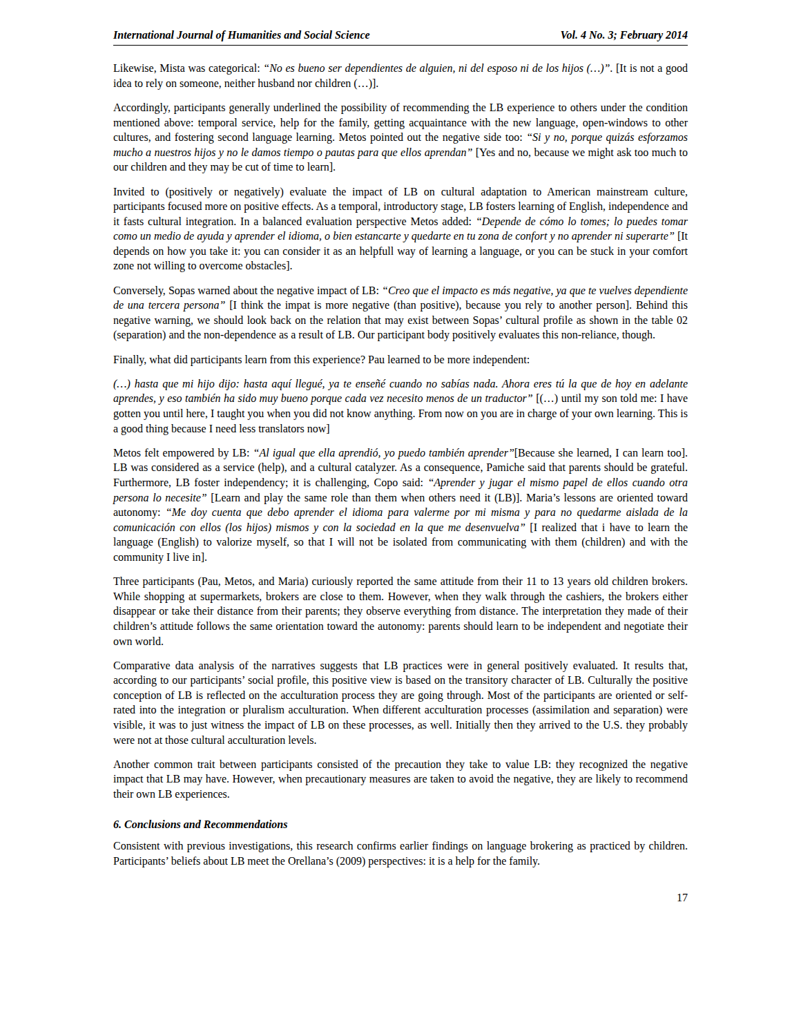International Journal of Humanities and Social Science Vol. 4 No. 3; February 2014
Likewise, Mista was categorical: “No es bueno ser dependientes de alguien, ni del esposo ni de los hijos (…)”. [It is not a good idea to rely on someone, neither husband nor children (…)].
Accordingly, participants generally underlined the possibility of recommending the LB experience to others under the condition mentioned above: temporal service, help for the family, getting acquaintance with the new language, open-windows to other cultures, and fostering second language learning. Metos pointed out the negative side too: “Si y no, porque quizás esforzamos mucho a nuestros hijos y no le damos tiempo o pautas para que ellos aprendan” [Yes and no, because we might ask too much to our children and they may be cut of time to learn].
Invited to (positively or negatively) evaluate the impact of LB on cultural adaptation to American mainstream culture, participants focused more on positive effects. As a temporal, introductory stage, LB fosters learning of English, independence and it fasts cultural integration. In a balanced evaluation perspective Metos added: “Depende de cómo lo tomes; lo puedes tomar como un medio de ayuda y aprender el idioma, o bien estancarte y quedarte en tu zona de confort y no aprender ni superarte” [It depends on how you take it: you can consider it as an helpfull way of learning a language, or you can be stuck in your comfort zone not willing to overcome obstacles].
Conversely, Sopas warned about the negative impact of LB: “Creo que el impacto es más negative, ya que te vuelves dependiente de una tercera persona” [I think the impat is more negative (than positive), because you rely to another person]. Behind this negative warning, we should look back on the relation that may exist between Sopas’ cultural profile as shown in the table 02 (separation) and the non-dependence as a result of LB. Our participant body positively evaluates this non-reliance, though.
Finally, what did participants learn from this experience? Pau learned to be more independent:
(…) hasta que mi hijo dijo: hasta aquí llegué, ya te enseñé cuando no sabías nada. Ahora eres tú la que de hoy en adelante aprendes, y eso también ha sido muy bueno porque cada vez necesito menos de un traductor” [(…) until my son told me: I have gotten you until here, I taught you when you did not know anything. From now on you are in charge of your own learning. This is a good thing because I need less translators now]
Metos felt empowered by LB: “Al igual que ella aprendió, yo puedo también aprender”[Because she learned, I can learn too]. LB was considered as a service (help), and a cultural catalyzer. As a consequence, Pamiche said that parents should be grateful. Furthermore, LB foster independency; it is challenging, Copo said: “Aprender y jugar el mismo papel de ellos cuando otra persona lo necesite” [Learn and play the same role than them when others need it (LB)]. Maria’s lessons are oriented toward autonomy: “Me doy cuenta que debo aprender el idioma para valerme por mi misma y para no quedarme aislada de la comunicación con ellos (los hijos) mismos y con la sociedad en la que me desenvuelva” [I realized that i have to learn the language (English) to valorize myself, so that I will not be isolated from communicating with them (children) and with the community I live in].
Three participants (Pau, Metos, and Maria) curiously reported the same attitude from their 11 to 13 years old children brokers. While shopping at supermarkets, brokers are close to them. However, when they walk through the cashiers, the brokers either disappear or take their distance from their parents; they observe everything from distance. The interpretation they made of their children’s attitude follows the same orientation toward the autonomy: parents should learn to be independent and negotiate their own world.
Comparative data analysis of the narratives suggests that LB practices were in general positively evaluated. It results that, according to our participants’ social profile, this positive view is based on the transitory character of LB. Culturally the positive conception of LB is reflected on the acculturation process they are going through. Most of the participants are oriented or self-rated into the integration or pluralism acculturation. When different acculturation processes (assimilation and separation) were visible, it was to just witness the impact of LB on these processes, as well. Initially then they arrived to the U.S. they probably were not at those cultural acculturation levels.
Another common trait between participants consisted of the precaution they take to value LB: they recognized the negative impact that LB may have. However, when precautionary measures are taken to avoid the negative, they are likely to recommend their own LB experiences.
6. Conclusions and Recommendations
Consistent with previous investigations, this research confirms earlier findings on language brokering as practiced by children. Participants’ beliefs about LB meet the Orellana’s (2009) perspectives: it is a help for the family.
17